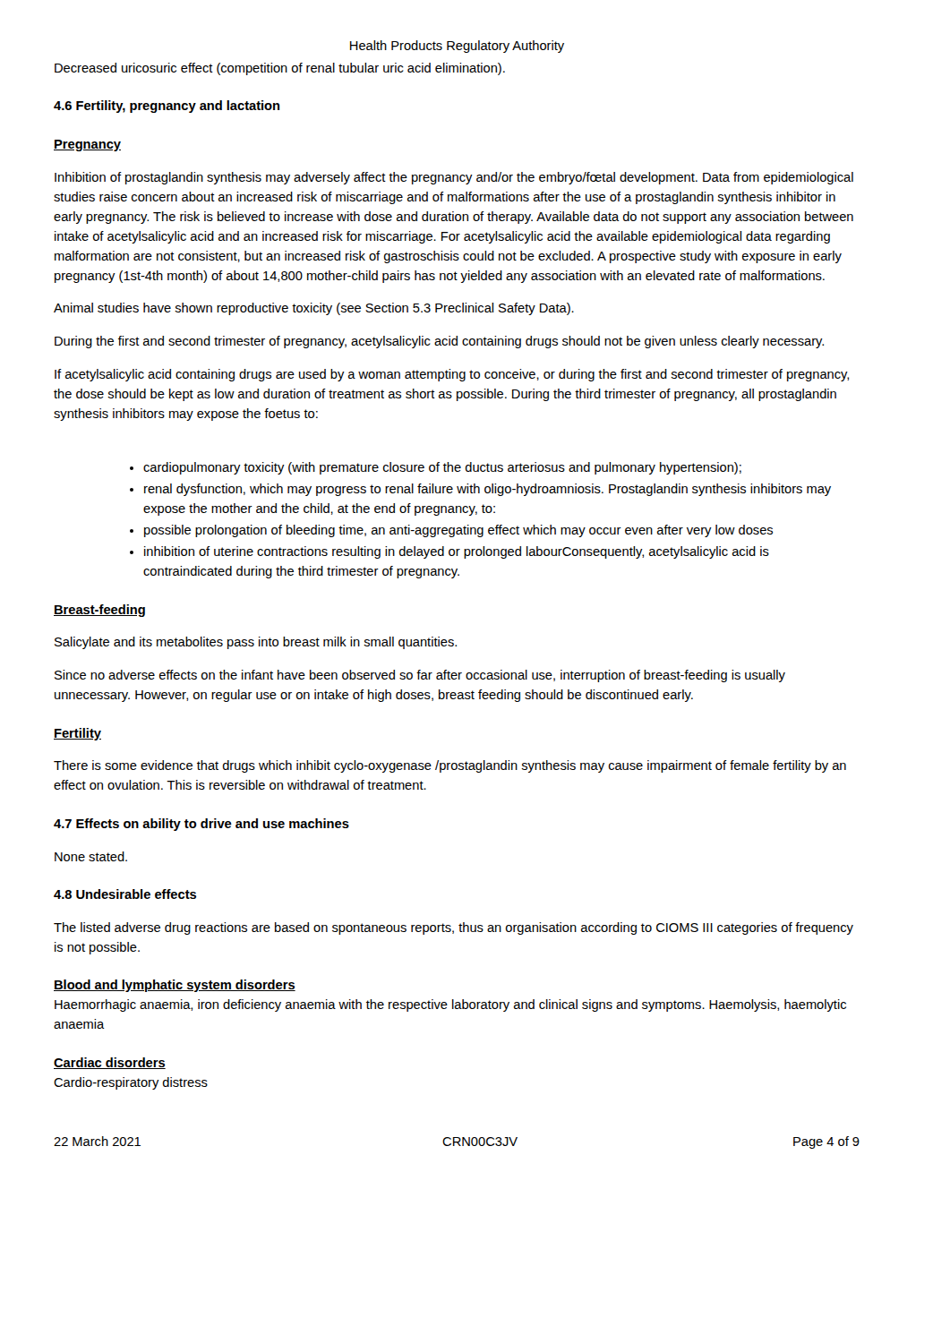Health Products Regulatory Authority
Decreased uricosuric effect (competition of renal tubular uric acid elimination).
4.6 Fertility, pregnancy and lactation
Pregnancy
Inhibition of prostaglandin synthesis may adversely affect the pregnancy and/or the embryo/fœtal development. Data from epidemiological studies raise concern about an increased risk of miscarriage and of malformations after the use of a prostaglandin synthesis inhibitor in early pregnancy. The risk is believed to increase with dose and duration of therapy. Available data do not support any association between intake of acetylsalicylic acid and an increased risk for miscarriage. For acetylsalicylic acid the available epidemiological data regarding malformation are not consistent, but an increased risk of gastroschisis could not be excluded. A prospective study with exposure in early pregnancy (1st-4th month) of about 14,800 mother-child pairs has not yielded any association with an elevated rate of malformations.
Animal studies have shown reproductive toxicity (see Section 5.3 Preclinical Safety Data).
During the first and second trimester of pregnancy, acetylsalicylic acid containing drugs should not be given unless clearly necessary.
If acetylsalicylic acid containing drugs are used by a woman attempting to conceive, or during the first and second trimester of pregnancy, the dose should be kept as low and duration of treatment as short as possible. During the third trimester of pregnancy, all prostaglandin synthesis inhibitors may expose the foetus to:
cardiopulmonary toxicity (with premature closure of the ductus arteriosus and pulmonary hypertension);
renal dysfunction, which may progress to renal failure with oligo-hydroamniosis. Prostaglandin synthesis inhibitors may expose the mother and the child, at the end of pregnancy, to:
possible prolongation of bleeding time, an anti-aggregating effect which may occur even after very low doses
inhibition of uterine contractions resulting in delayed or prolonged labourConsequently, acetylsalicylic acid is contraindicated during the third trimester of pregnancy.
Breast-feeding
Salicylate and its metabolites pass into breast milk in small quantities.
Since no adverse effects on the infant have been observed so far after occasional use, interruption of breast-feeding is usually unnecessary. However, on regular use or on intake of high doses, breast feeding should be discontinued early.
Fertility
There is some evidence that drugs which inhibit cyclo-oxygenase /prostaglandin synthesis may cause impairment of female fertility by an effect on ovulation. This is reversible on withdrawal of treatment.
4.7 Effects on ability to drive and use machines
None stated.
4.8 Undesirable effects
The listed adverse drug reactions are based on spontaneous reports, thus an organisation according to CIOMS III categories of frequency is not possible.
Blood and lymphatic system disorders
Haemorrhagic anaemia, iron deficiency anaemia with the respective laboratory and clinical signs and symptoms. Haemolysis, haemolytic anaemia
Cardiac disorders
Cardio-respiratory distress
22 March 2021 CRN00C3JV Page 4 of 9